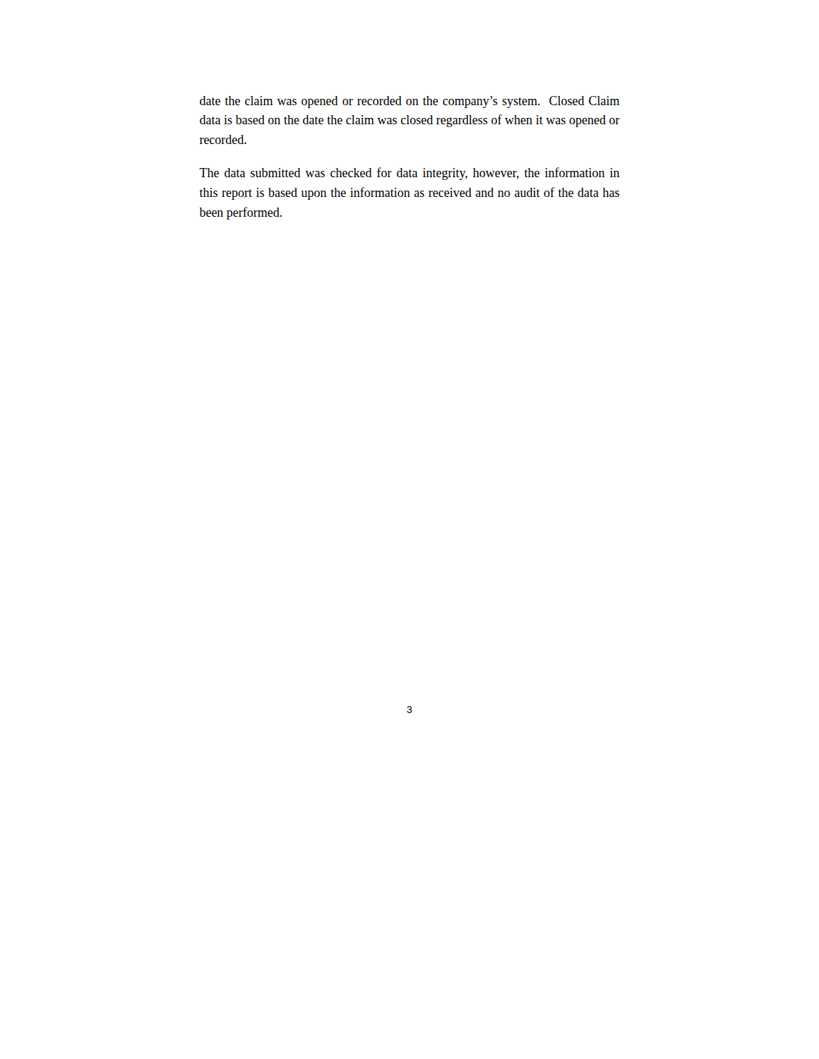date the claim was opened or recorded on the company’s system. Closed Claim data is based on the date the claim was closed regardless of when it was opened or recorded.
The data submitted was checked for data integrity, however, the information in this report is based upon the information as received and no audit of the data has been performed.
3